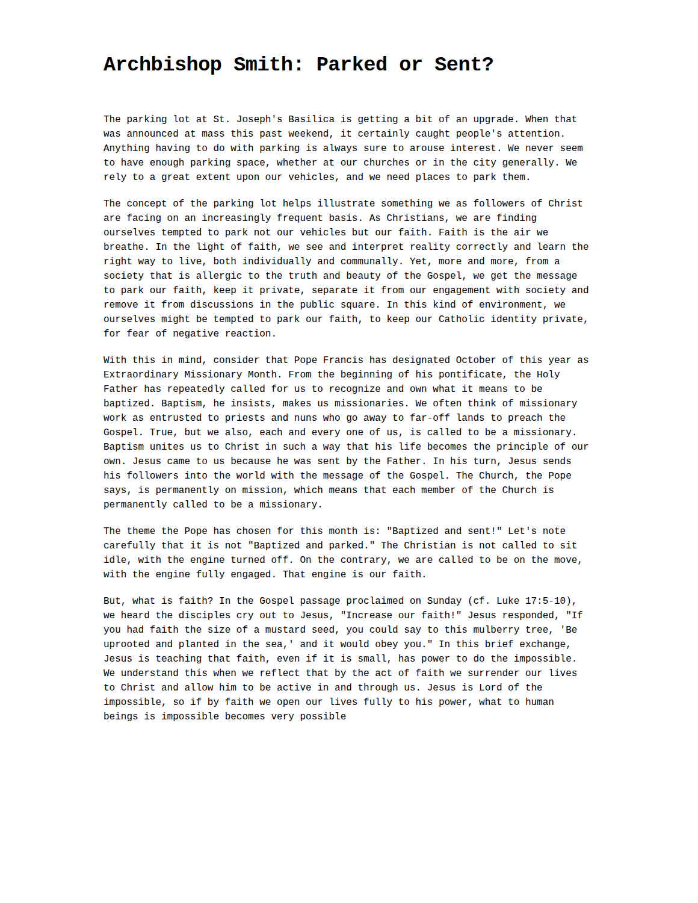Archbishop Smith: Parked or Sent?
The parking lot at St. Joseph's Basilica is getting a bit of an upgrade. When that was announced at mass this past weekend, it certainly caught people's attention. Anything having to do with parking is always sure to arouse interest. We never seem to have enough parking space, whether at our churches or in the city generally. We rely to a great extent upon our vehicles, and we need places to park them.
The concept of the parking lot helps illustrate something we as followers of Christ are facing on an increasingly frequent basis. As Christians, we are finding ourselves tempted to park not our vehicles but our faith. Faith is the air we breathe. In the light of faith, we see and interpret reality correctly and learn the right way to live, both individually and communally. Yet, more and more, from a society that is allergic to the truth and beauty of the Gospel, we get the message to park our faith, keep it private, separate it from our engagement with society and remove it from discussions in the public square. In this kind of environment, we ourselves might be tempted to park our faith, to keep our Catholic identity private, for fear of negative reaction.
With this in mind, consider that Pope Francis has designated October of this year as Extraordinary Missionary Month. From the beginning of his pontificate, the Holy Father has repeatedly called for us to recognize and own what it means to be baptized. Baptism, he insists, makes us missionaries. We often think of missionary work as entrusted to priests and nuns who go away to far-off lands to preach the Gospel. True, but we also, each and every one of us, is called to be a missionary. Baptism unites us to Christ in such a way that his life becomes the principle of our own. Jesus came to us because he was sent by the Father. In his turn, Jesus sends his followers into the world with the message of the Gospel. The Church, the Pope says, is permanently on mission, which means that each member of the Church is permanently called to be a missionary.
The theme the Pope has chosen for this month is: "Baptized and sent!" Let's note carefully that it is not "Baptized and parked." The Christian is not called to sit idle, with the engine turned off. On the contrary, we are called to be on the move, with the engine fully engaged. That engine is our faith.
But, what is faith? In the Gospel passage proclaimed on Sunday (cf. Luke 17:5-10), we heard the disciples cry out to Jesus, "Increase our faith!" Jesus responded, "If you had faith the size of a mustard seed, you could say to this mulberry tree, 'Be uprooted and planted in the sea,' and it would obey you." In this brief exchange, Jesus is teaching that faith, even if it is small, has power to do the impossible. We understand this when we reflect that by the act of faith we surrender our lives to Christ and allow him to be active in and through us. Jesus is Lord of the impossible, so if by faith we open our lives fully to his power, what to human beings is impossible becomes very possible